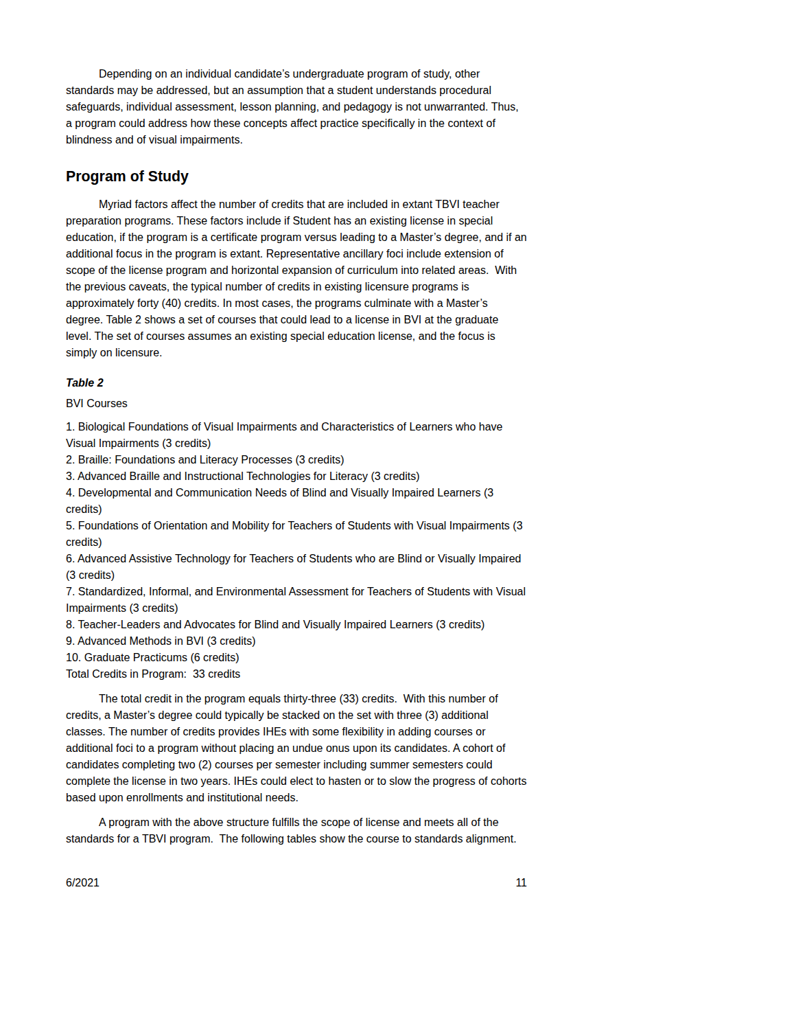Depending on an individual candidate’s undergraduate program of study, other standards may be addressed, but an assumption that a student understands procedural safeguards, individual assessment, lesson planning, and pedagogy is not unwarranted. Thus, a program could address how these concepts affect practice specifically in the context of blindness and of visual impairments.
Program of Study
Myriad factors affect the number of credits that are included in extant TBVI teacher preparation programs. These factors include if Student has an existing license in special education, if the program is a certificate program versus leading to a Master’s degree, and if an additional focus in the program is extant. Representative ancillary foci include extension of scope of the license program and horizontal expansion of curriculum into related areas. With the previous caveats, the typical number of credits in existing licensure programs is approximately forty (40) credits. In most cases, the programs culminate with a Master’s degree. Table 2 shows a set of courses that could lead to a license in BVI at the graduate level. The set of courses assumes an existing special education license, and the focus is simply on licensure.
Table 2
BVI Courses
1. Biological Foundations of Visual Impairments and Characteristics of Learners who have Visual Impairments (3 credits)
2. Braille: Foundations and Literacy Processes (3 credits)
3. Advanced Braille and Instructional Technologies for Literacy (3 credits)
4. Developmental and Communication Needs of Blind and Visually Impaired Learners (3 credits)
5. Foundations of Orientation and Mobility for Teachers of Students with Visual Impairments (3 credits)
6. Advanced Assistive Technology for Teachers of Students who are Blind or Visually Impaired (3 credits)
7. Standardized, Informal, and Environmental Assessment for Teachers of Students with Visual Impairments (3 credits)
8. Teacher-Leaders and Advocates for Blind and Visually Impaired Learners (3 credits)
9. Advanced Methods in BVI (3 credits)
10. Graduate Practicums (6 credits)
Total Credits in Program: 33 credits
The total credit in the program equals thirty-three (33) credits. With this number of credits, a Master’s degree could typically be stacked on the set with three (3) additional classes. The number of credits provides IHEs with some flexibility in adding courses or additional foci to a program without placing an undue onus upon its candidates. A cohort of candidates completing two (2) courses per semester including summer semesters could complete the license in two years. IHEs could elect to hasten or to slow the progress of cohorts based upon enrollments and institutional needs.
A program with the above structure fulfills the scope of license and meets all of the standards for a TBVI program. The following tables show the course to standards alignment.
6/2021 11